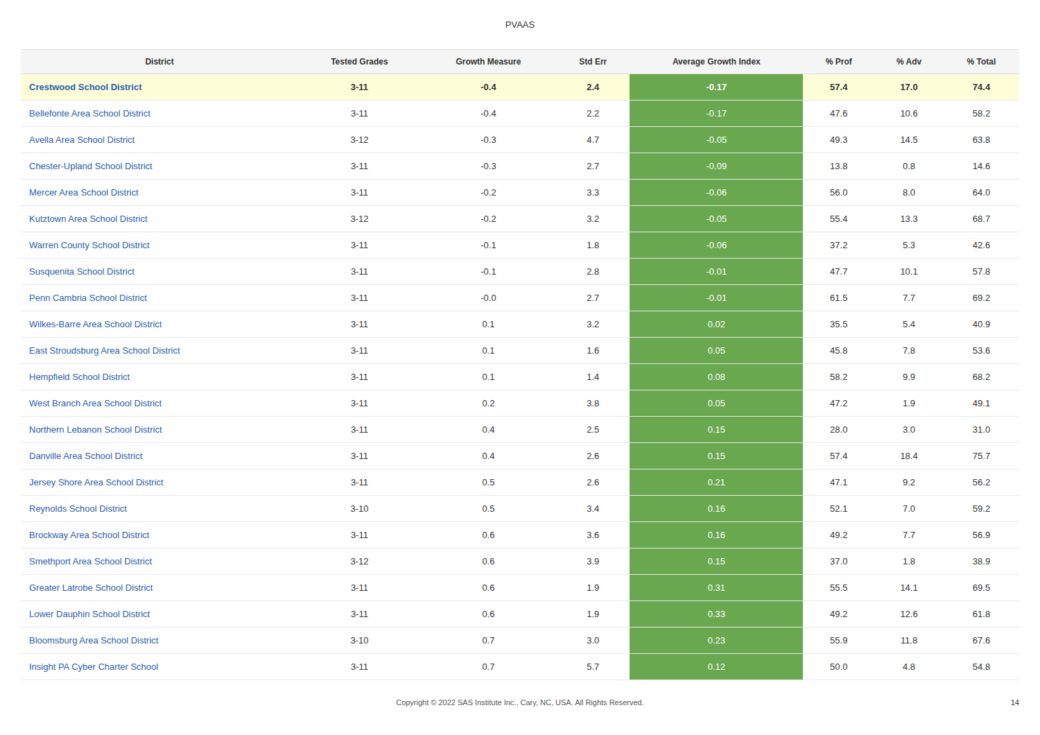PVAAS
| District | Tested Grades | Growth Measure | Std Err | Average Growth Index | % Prof | % Adv | % Total |
| --- | --- | --- | --- | --- | --- | --- | --- |
| Crestwood School District | 3-11 | -0.4 | 2.4 | -0.17 | 57.4 | 17.0 | 74.4 |
| Bellefonte Area School District | 3-11 | -0.4 | 2.2 | -0.17 | 47.6 | 10.6 | 58.2 |
| Avella Area School District | 3-12 | -0.3 | 4.7 | -0.05 | 49.3 | 14.5 | 63.8 |
| Chester-Upland School District | 3-11 | -0.3 | 2.7 | -0.09 | 13.8 | 0.8 | 14.6 |
| Mercer Area School District | 3-11 | -0.2 | 3.3 | -0.06 | 56.0 | 8.0 | 64.0 |
| Kutztown Area School District | 3-12 | -0.2 | 3.2 | -0.05 | 55.4 | 13.3 | 68.7 |
| Warren County School District | 3-11 | -0.1 | 1.8 | -0.06 | 37.2 | 5.3 | 42.6 |
| Susquenita School District | 3-11 | -0.1 | 2.8 | -0.01 | 47.7 | 10.1 | 57.8 |
| Penn Cambria School District | 3-11 | -0.0 | 2.7 | -0.01 | 61.5 | 7.7 | 69.2 |
| Wilkes-Barre Area School District | 3-11 | 0.1 | 3.2 | 0.02 | 35.5 | 5.4 | 40.9 |
| East Stroudsburg Area School District | 3-11 | 0.1 | 1.6 | 0.05 | 45.8 | 7.8 | 53.6 |
| Hempfield School District | 3-11 | 0.1 | 1.4 | 0.08 | 58.2 | 9.9 | 68.2 |
| West Branch Area School District | 3-11 | 0.2 | 3.8 | 0.05 | 47.2 | 1.9 | 49.1 |
| Northern Lebanon School District | 3-11 | 0.4 | 2.5 | 0.15 | 28.0 | 3.0 | 31.0 |
| Danville Area School District | 3-11 | 0.4 | 2.6 | 0.15 | 57.4 | 18.4 | 75.7 |
| Jersey Shore Area School District | 3-11 | 0.5 | 2.6 | 0.21 | 47.1 | 9.2 | 56.2 |
| Reynolds School District | 3-10 | 0.5 | 3.4 | 0.16 | 52.1 | 7.0 | 59.2 |
| Brockway Area School District | 3-11 | 0.6 | 3.6 | 0.16 | 49.2 | 7.7 | 56.9 |
| Smethport Area School District | 3-12 | 0.6 | 3.9 | 0.15 | 37.0 | 1.8 | 38.9 |
| Greater Latrobe School District | 3-11 | 0.6 | 1.9 | 0.31 | 55.5 | 14.1 | 69.5 |
| Lower Dauphin School District | 3-11 | 0.6 | 1.9 | 0.33 | 49.2 | 12.6 | 61.8 |
| Bloomsburg Area School District | 3-10 | 0.7 | 3.0 | 0.23 | 55.9 | 11.8 | 67.6 |
| Insight PA Cyber Charter School | 3-11 | 0.7 | 5.7 | 0.12 | 50.0 | 4.8 | 54.8 |
Copyright © 2022 SAS Institute Inc., Cary, NC, USA. All Rights Reserved. 14